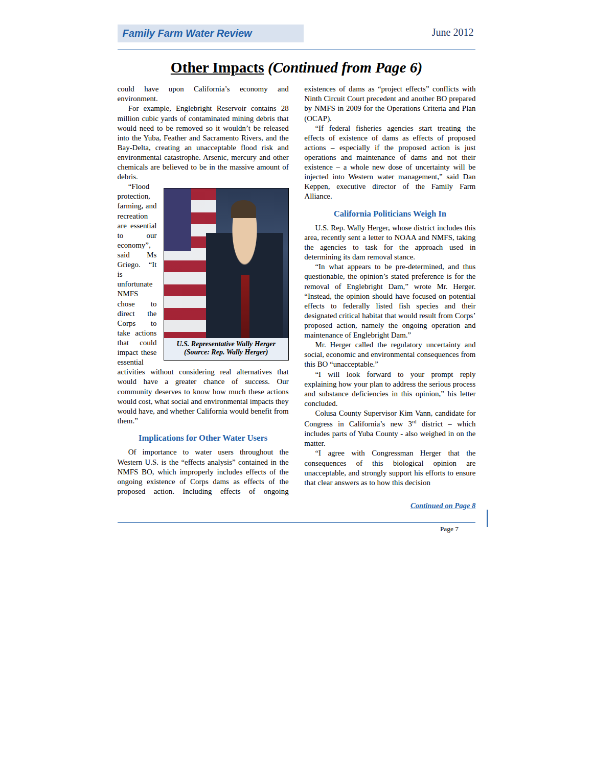Family Farm Water Review
June 2012
Other Impacts (Continued from Page 6)
could have upon California’s economy and environment.
For example, Englebright Reservoir contains 28 million cubic yards of contaminated mining debris that would need to be removed so it wouldn’t be released into the Yuba, Feather and Sacramento Rivers, and the Bay-Delta, creating an unacceptable flood risk and environmental catastrophe. Arsenic, mercury and other chemicals are believed to be in the massive amount of debris.
U.S. Representative Wally Herger
(Source: Rep. Wally Herger)
“Flood protection, farming, and recreation are essential to our economy”, said Ms Griego. “It is unfortunate NMFS chose to direct the Corps to take actions that could impact these essential activities without considering real alternatives that would have a greater chance of success. Our community deserves to know how much these actions would cost, what social and environmental impacts they would have, and whether California would benefit from them.”
Implications for Other Water Users
Of importance to water users throughout the Western U.S. is the “effects analysis” contained in the NMFS BO, which improperly includes effects of the ongoing existence of Corps dams as effects of the proposed action. Including effects of ongoing existences of dams as “project effects” conflicts with Ninth Circuit Court precedent and another BO prepared by NMFS in 2009 for the Operations Criteria and Plan (OCAP).
“If federal fisheries agencies start treating the effects of existence of dams as effects of proposed actions – especially if the proposed action is just operations and maintenance of dams and not their existence – a whole new dose of uncertainty will be injected into Western water management,” said Dan Keppen, executive director of the Family Farm Alliance.
California Politicians Weigh In
U.S. Rep. Wally Herger, whose district includes this area, recently sent a letter to NOAA and NMFS, taking the agencies to task for the approach used in determining its dam removal stance.
“In what appears to be pre-determined, and thus questionable, the opinion’s stated preference is for the removal of Englebright Dam,” wrote Mr. Herger. “Instead, the opinion should have focused on potential effects to federally listed fish species and their designated critical habitat that would result from Corps’ proposed action, namely the ongoing operation and maintenance of Englebright Dam.”
Mr. Herger called the regulatory uncertainty and social, economic and environmental consequences from this BO “unacceptable.”
“I will look forward to your prompt reply explaining how your plan to address the serious process and substance deficiencies in this opinion,” his letter concluded.
Colusa County Supervisor Kim Vann, candidate for Congress in California’s new 3rd district – which includes parts of Yuba County - also weighed in on the matter.
“I agree with Congressman Herger that the consequences of this biological opinion are unacceptable, and strongly support his efforts to ensure that clear answers as to how this decision
Continued on Page 8
Page 7